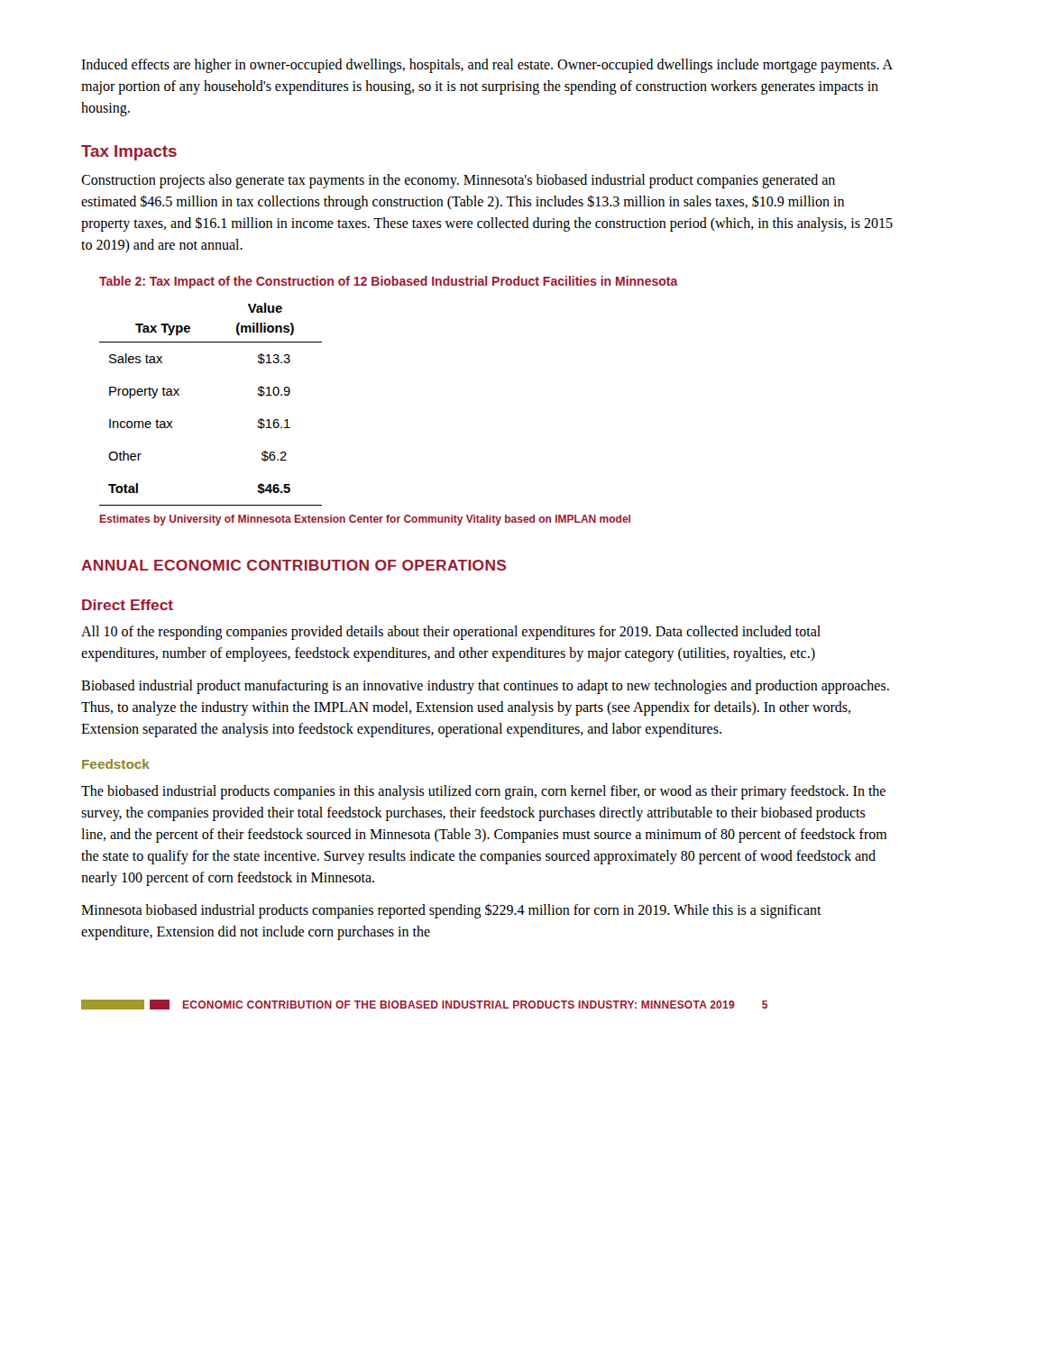Induced effects are higher in owner-occupied dwellings, hospitals, and real estate. Owner-occupied dwellings include mortgage payments. A major portion of any household's expenditures is housing, so it is not surprising the spending of construction workers generates impacts in housing.
Tax Impacts
Construction projects also generate tax payments in the economy. Minnesota's biobased industrial product companies generated an estimated $46.5 million in tax collections through construction (Table 2). This includes $13.3 million in sales taxes, $10.9 million in property taxes, and $16.1 million in income taxes. These taxes were collected during the construction period (which, in this analysis, is 2015 to 2019) and are not annual.
Table 2: Tax Impact of the Construction of 12 Biobased Industrial Product Facilities in Minnesota
| Tax Type | Value (millions) |
| --- | --- |
| Sales tax | $13.3 |
| Property tax | $10.9 |
| Income tax | $16.1 |
| Other | $6.2 |
| Total | $46.5 |
Estimates by University of Minnesota Extension Center for Community Vitality based on IMPLAN model
ANNUAL ECONOMIC CONTRIBUTION OF OPERATIONS
Direct Effect
All 10 of the responding companies provided details about their operational expenditures for 2019. Data collected included total expenditures, number of employees, feedstock expenditures, and other expenditures by major category (utilities, royalties, etc.)
Biobased industrial product manufacturing is an innovative industry that continues to adapt to new technologies and production approaches. Thus, to analyze the industry within the IMPLAN model, Extension used analysis by parts (see Appendix for details). In other words, Extension separated the analysis into feedstock expenditures, operational expenditures, and labor expenditures.
Feedstock
The biobased industrial products companies in this analysis utilized corn grain, corn kernel fiber, or wood as their primary feedstock. In the survey, the companies provided their total feedstock purchases, their feedstock purchases directly attributable to their biobased products line, and the percent of their feedstock sourced in Minnesota (Table 3). Companies must source a minimum of 80 percent of feedstock from the state to qualify for the state incentive. Survey results indicate the companies sourced approximately 80 percent of wood feedstock and nearly 100 percent of corn feedstock in Minnesota.
Minnesota biobased industrial products companies reported spending $229.4 million for corn in 2019. While this is a significant expenditure, Extension did not include corn purchases in the
ECONOMIC CONTRIBUTION OF THE BIOBASED INDUSTRIAL PRODUCTS INDUSTRY: MINNESOTA 2019 5